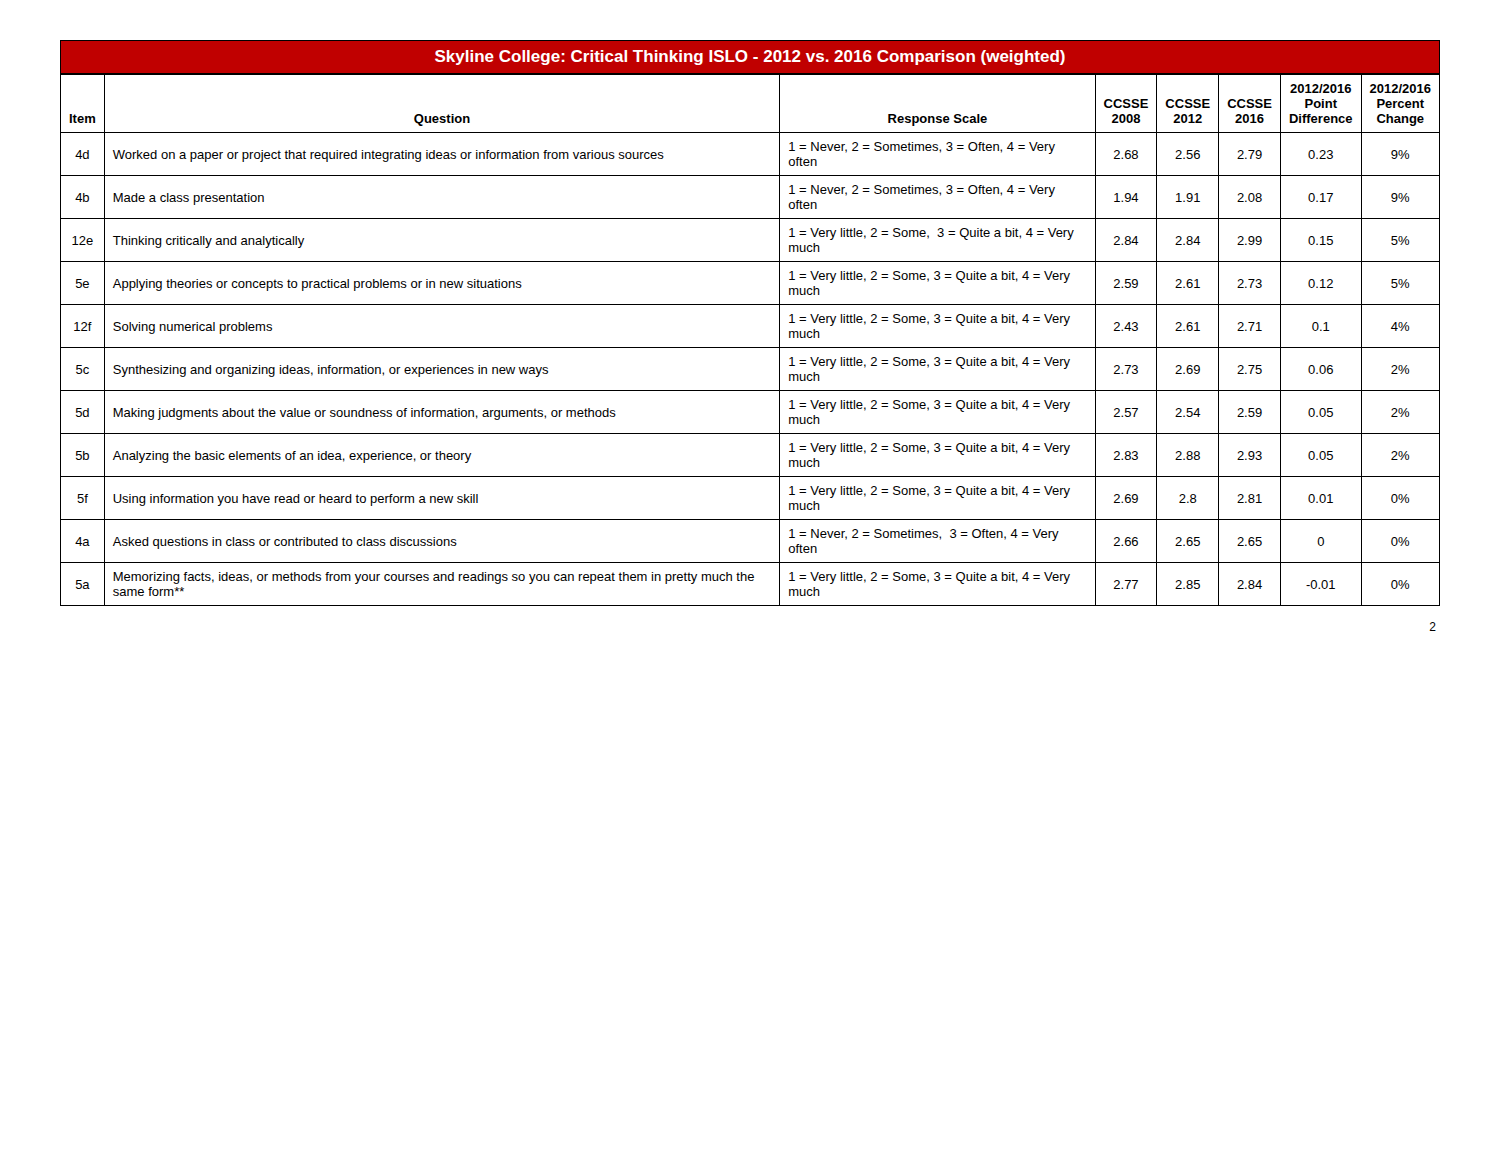Skyline College: Critical Thinking ISLO - 2012 vs. 2016 Comparison (weighted)
| Item | Question | Response Scale | CCSSE 2008 | CCSSE 2012 | CCSSE 2016 | 2012/2016 Point Difference | 2012/2016 Percent Change |
| --- | --- | --- | --- | --- | --- | --- | --- |
| 4d | Worked on a paper or project that required integrating ideas or information from various sources | 1 = Never, 2 = Sometimes, 3 = Often, 4 = Very often | 2.68 | 2.56 | 2.79 | 0.23 | 9% |
| 4b | Made a class presentation | 1 = Never, 2 = Sometimes, 3 = Often, 4 = Very often | 1.94 | 1.91 | 2.08 | 0.17 | 9% |
| 12e | Thinking critically and analytically | 1 = Very little, 2 = Some, 3 = Quite a bit, 4 = Very much | 2.84 | 2.84 | 2.99 | 0.15 | 5% |
| 5e | Applying theories or concepts to practical problems or in new situations | 1 = Very little, 2 = Some, 3 = Quite a bit, 4 = Very much | 2.59 | 2.61 | 2.73 | 0.12 | 5% |
| 12f | Solving numerical problems | 1 = Very little, 2 = Some, 3 = Quite a bit, 4 = Very much | 2.43 | 2.61 | 2.71 | 0.1 | 4% |
| 5c | Synthesizing and organizing ideas, information, or experiences in new ways | 1 = Very little, 2 = Some, 3 = Quite a bit, 4 = Very much | 2.73 | 2.69 | 2.75 | 0.06 | 2% |
| 5d | Making judgments about the value or soundness of information, arguments, or methods | 1 = Very little, 2 = Some, 3 = Quite a bit, 4 = Very much | 2.57 | 2.54 | 2.59 | 0.05 | 2% |
| 5b | Analyzing the basic elements of an idea, experience, or theory | 1 = Very little, 2 = Some, 3 = Quite a bit, 4 = Very much | 2.83 | 2.88 | 2.93 | 0.05 | 2% |
| 5f | Using information you have read or heard to perform a new skill | 1 = Very little, 2 = Some, 3 = Quite a bit, 4 = Very much | 2.69 | 2.8 | 2.81 | 0.01 | 0% |
| 4a | Asked questions in class or contributed to class discussions | 1 = Never, 2 = Sometimes, 3 = Often, 4 = Very often | 2.66 | 2.65 | 2.65 | 0 | 0% |
| 5a | Memorizing facts, ideas, or methods from your courses and readings so you can repeat them in pretty much the same form** | 1 = Very little, 2 = Some, 3 = Quite a bit, 4 = Very much | 2.77 | 2.85 | 2.84 | -0.01 | 0% |
2